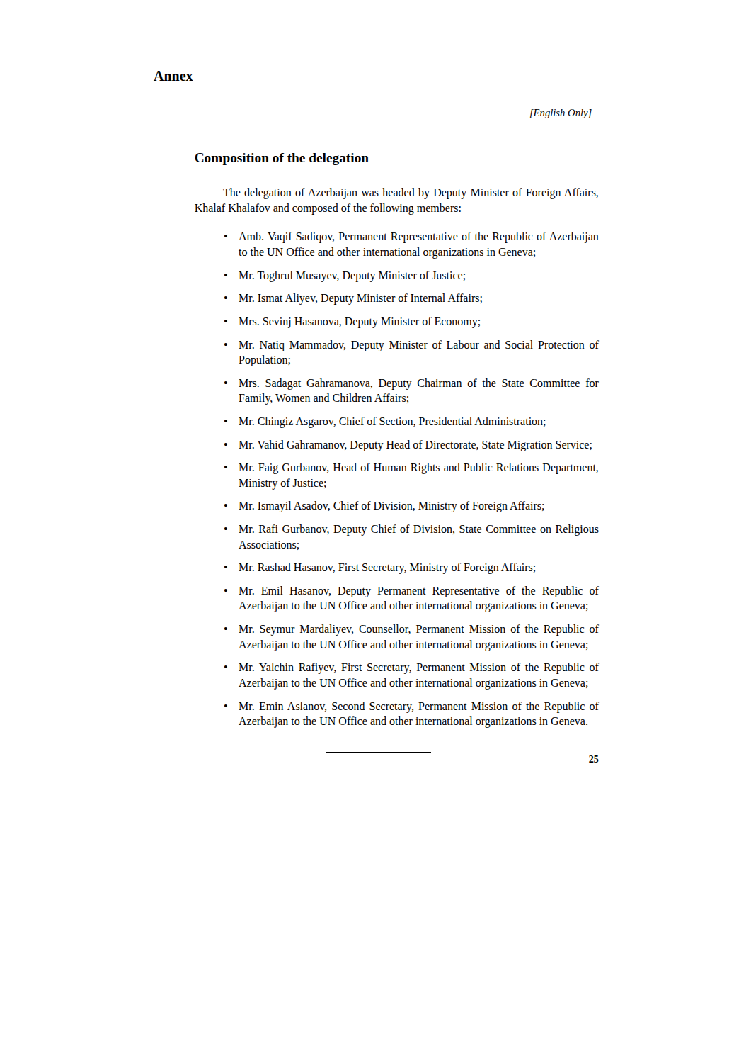Annex
[English Only]
Composition of the delegation
The delegation of Azerbaijan was headed by Deputy Minister of Foreign Affairs, Khalaf Khalafov and composed of the following members:
Amb. Vaqif Sadiqov, Permanent Representative of the Republic of Azerbaijan to the UN Office and other international organizations in Geneva;
Mr. Toghrul Musayev, Deputy Minister of Justice;
Mr. Ismat Aliyev, Deputy Minister of Internal Affairs;
Mrs. Sevinj Hasanova, Deputy Minister of Economy;
Mr. Natiq Mammadov, Deputy Minister of Labour and Social Protection of Population;
Mrs. Sadagat Gahramanova, Deputy Chairman of the State Committee for Family, Women and Children Affairs;
Mr. Chingiz Asgarov, Chief of Section, Presidential Administration;
Mr. Vahid Gahramanov, Deputy Head of Directorate, State Migration Service;
Mr. Faig Gurbanov, Head of Human Rights and Public Relations Department, Ministry of Justice;
Mr. Ismayil Asadov, Chief of Division, Ministry of Foreign Affairs;
Mr. Rafi Gurbanov, Deputy Chief of Division, State Committee on Religious Associations;
Mr. Rashad Hasanov, First Secretary, Ministry of Foreign Affairs;
Mr. Emil Hasanov, Deputy Permanent Representative of the Republic of Azerbaijan to the UN Office and other international organizations in Geneva;
Mr. Seymur Mardaliyev, Counsellor, Permanent Mission of the Republic of Azerbaijan to the UN Office and other international organizations in Geneva;
Mr. Yalchin Rafiyev, First Secretary, Permanent Mission of the Republic of Azerbaijan to the UN Office and other international organizations in Geneva;
Mr. Emin Aslanov, Second Secretary, Permanent Mission of the Republic of Azerbaijan to the UN Office and other international organizations in Geneva.
25